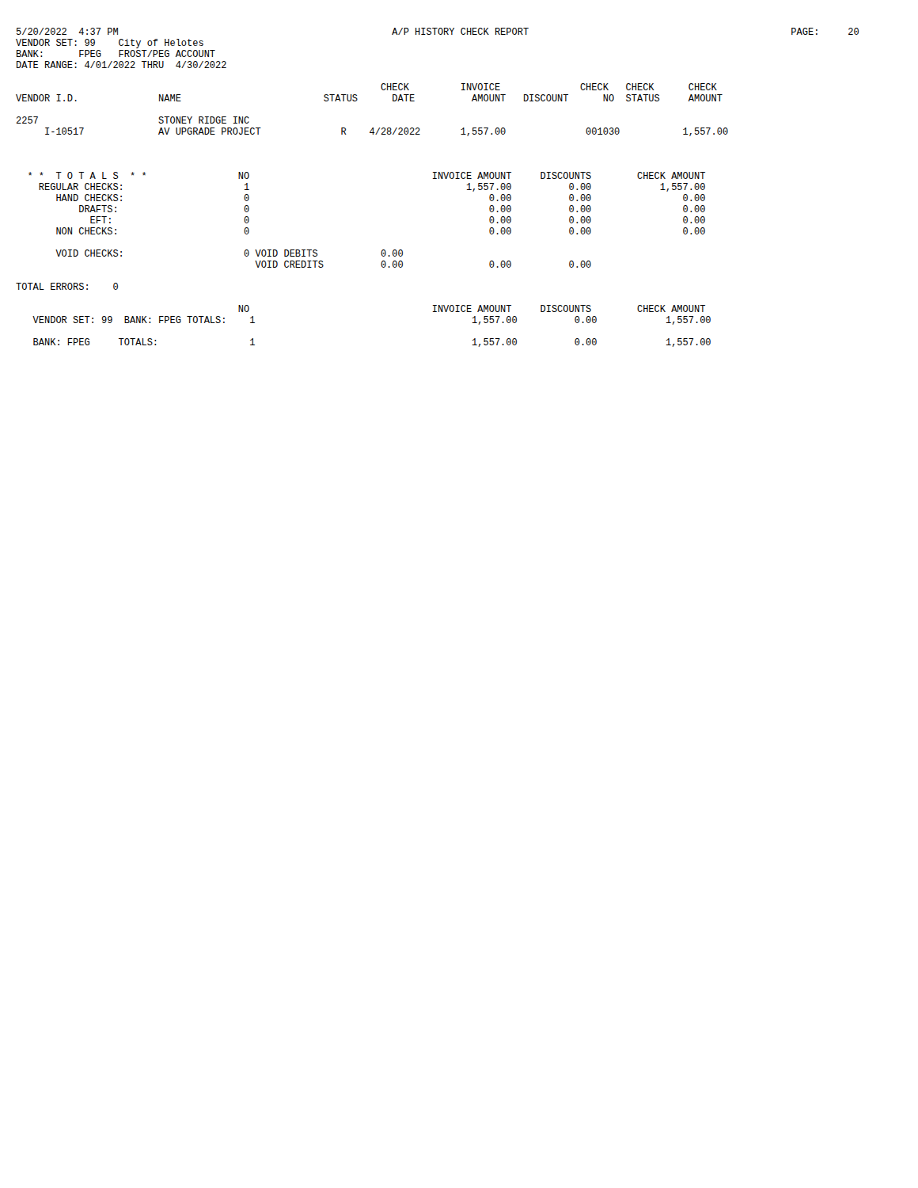5/20/2022 4:37 PM A/P HISTORY CHECK REPORT PAGE: 20 VENDOR SET: 99 City of Helotes BANK: FPEG FROST/PEG ACCOUNT DATE RANGE: 4/01/2022 THRU 4/30/2022 CHECK INVOICE CHECK CHECK CHECK VENDOR I.D. NAME STATUS DATE AMOUNT DISCOUNT NO STATUS AMOUNT 2257 STONEY RIDGE INC I-10517 AV UPGRADE PROJECT R 4/28/2022 1,557.00 001030 1,557.00 * * T O T A L S * * NO INVOICE AMOUNT DISCOUNTS CHECK AMOUNT REGULAR CHECKS: 1 1,557.00 0.00 1,557.00 HAND CHECKS: 0 0.00 0.00 0.00 DRAFTS: 0 0.00 0.00 0.00 EFT: 0 0.00 0.00 0.00 NON CHECKS: 0 0.00 0.00 0.00 VOID CHECKS: 0 VOID DEBITS 0.00 VOID CREDITS 0.00 0.00 0.00 TOTAL ERRORS: 0 NO INVOICE AMOUNT DISCOUNTS CHECK AMOUNT VENDOR SET: 99 BANK: FPEG TOTALS: 1 1,557.00 0.00 1,557.00 BANK: FPEG TOTALS: 1 1,557.00 0.00 1,557.00